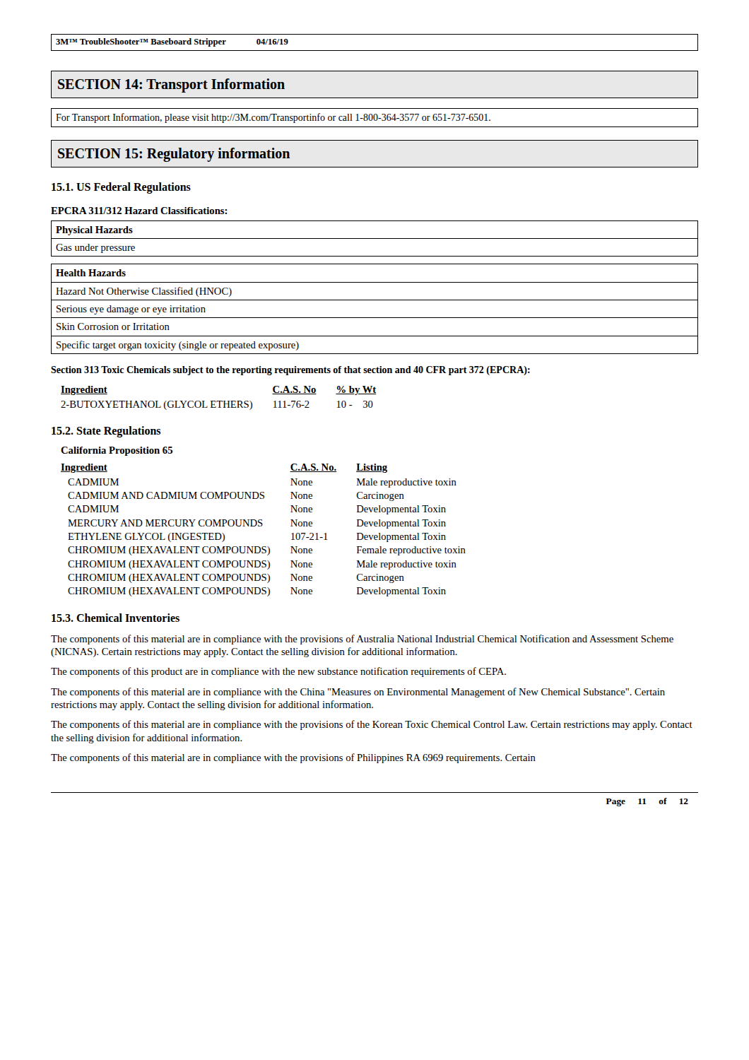3M™ TroubleShooter™ Baseboard Stripper 04/16/19
SECTION 14: Transport Information
For Transport Information, please visit http://3M.com/Transportinfo or call 1-800-364-3577 or 651-737-6501.
SECTION 15: Regulatory information
15.1. US Federal Regulations
EPCRA 311/312 Hazard Classifications:
| Physical Hazards |
| Gas under pressure |
| Health Hazards |
| Hazard Not Otherwise Classified (HNOC) |
| Serious eye damage or eye irritation |
| Skin Corrosion or Irritation |
| Specific target organ toxicity (single or repeated exposure) |
Section 313 Toxic Chemicals subject to the reporting requirements of that section and 40 CFR part 372 (EPCRA):
| Ingredient | C.A.S. No | % by Wt |
| --- | --- | --- |
| 2-BUTOXYETHANOL (GLYCOL ETHERS) | 111-76-2 | 10 - 30 |
15.2. State Regulations
California Proposition 65
| Ingredient | C.A.S. No. | Listing |
| --- | --- | --- |
| CADMIUM | None | Male reproductive toxin |
| CADMIUM AND CADMIUM COMPOUNDS | None | Carcinogen |
| CADMIUM | None | Developmental Toxin |
| MERCURY AND MERCURY COMPOUNDS | None | Developmental Toxin |
| ETHYLENE GLYCOL (INGESTED) | 107-21-1 | Developmental Toxin |
| CHROMIUM (HEXAVALENT COMPOUNDS) | None | Female reproductive toxin |
| CHROMIUM (HEXAVALENT COMPOUNDS) | None | Male reproductive toxin |
| CHROMIUM (HEXAVALENT COMPOUNDS) | None | Carcinogen |
| CHROMIUM (HEXAVALENT COMPOUNDS) | None | Developmental Toxin |
15.3. Chemical Inventories
The components of this material are in compliance with the provisions of Australia National Industrial Chemical Notification and Assessment Scheme (NICNAS). Certain restrictions may apply. Contact the selling division for additional information.
The components of this product are in compliance with the new substance notification requirements of CEPA.
The components of this material are in compliance with the China "Measures on Environmental Management of New Chemical Substance". Certain restrictions may apply. Contact the selling division for additional information.
The components of this material are in compliance with the provisions of the Korean Toxic Chemical Control Law. Certain restrictions may apply. Contact the selling division for additional information.
The components of this material are in compliance with the provisions of Philippines RA 6969 requirements. Certain
Page 11 of 12